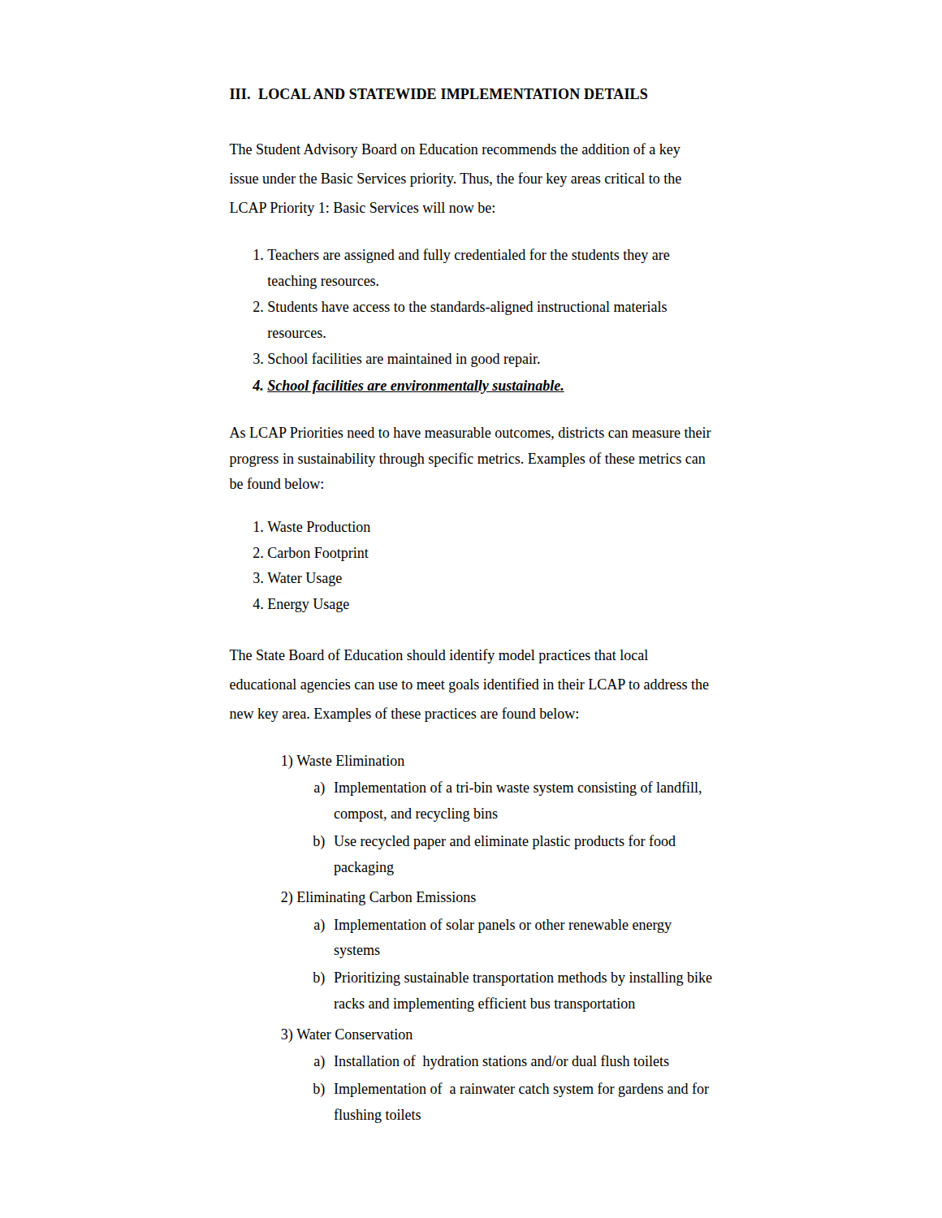III. LOCAL AND STATEWIDE IMPLEMENTATION DETAILS
The Student Advisory Board on Education recommends the addition of a key issue under the Basic Services priority. Thus, the four key areas critical to the LCAP Priority 1: Basic Services will now be:
Teachers are assigned and fully credentialed for the students they are teaching resources.
Students have access to the standards-aligned instructional materials resources.
School facilities are maintained in good repair.
School facilities are environmentally sustainable.
As LCAP Priorities need to have measurable outcomes, districts can measure their progress in sustainability through specific metrics. Examples of these metrics can be found below:
Waste Production
Carbon Footprint
Water Usage
Energy Usage
The State Board of Education should identify model practices that local educational agencies can use to meet goals identified in their LCAP to address the new key area. Examples of these practices are found below:
Waste Elimination
Implementation of a tri-bin waste system consisting of landfill, compost, and recycling bins
Use recycled paper and eliminate plastic products for food packaging
Eliminating Carbon Emissions
Implementation of solar panels or other renewable energy systems
Prioritizing sustainable transportation methods by installing bike racks and implementing efficient bus transportation
Water Conservation
Installation of hydration stations and/or dual flush toilets
Implementation of a rainwater catch system for gardens and for flushing toilets